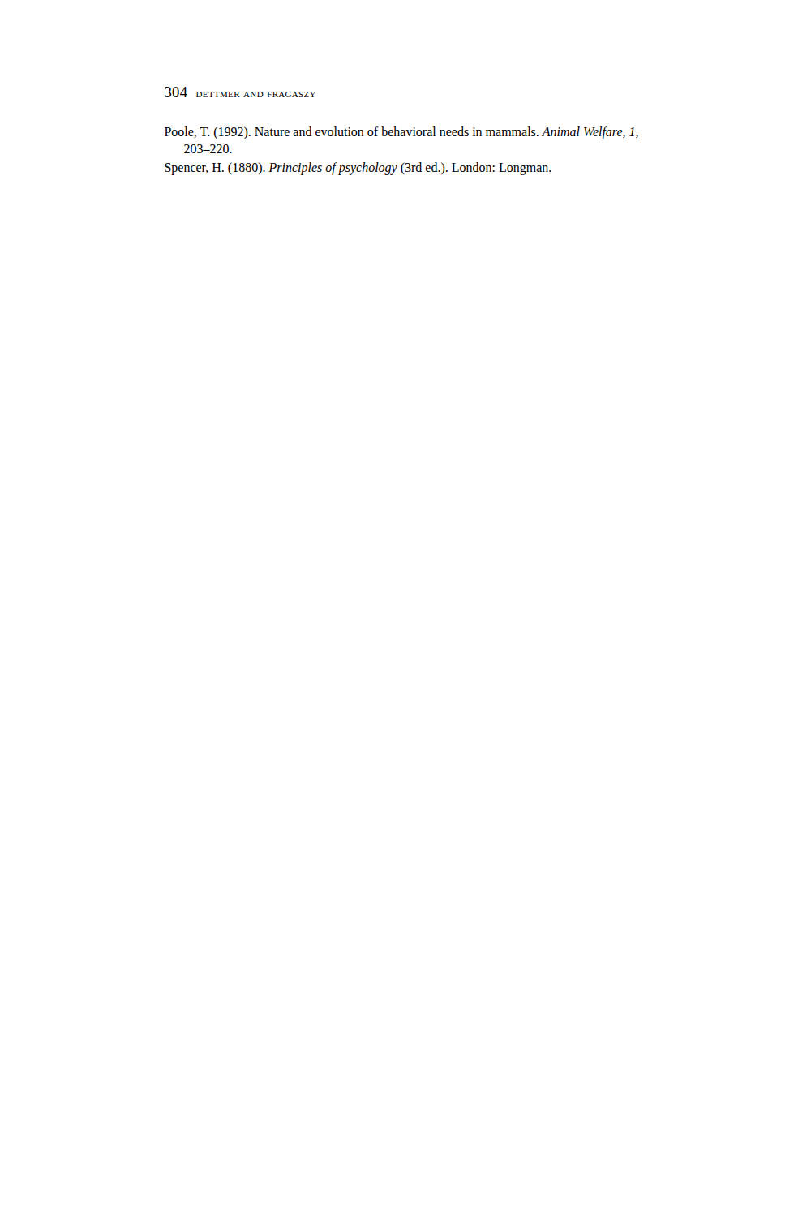304 Dettmer and Fragaszy
Poole, T. (1992). Nature and evolution of behavioral needs in mammals. Animal Welfare, 1, 203–220.
Spencer, H. (1880). Principles of psychology (3rd ed.). London: Longman.